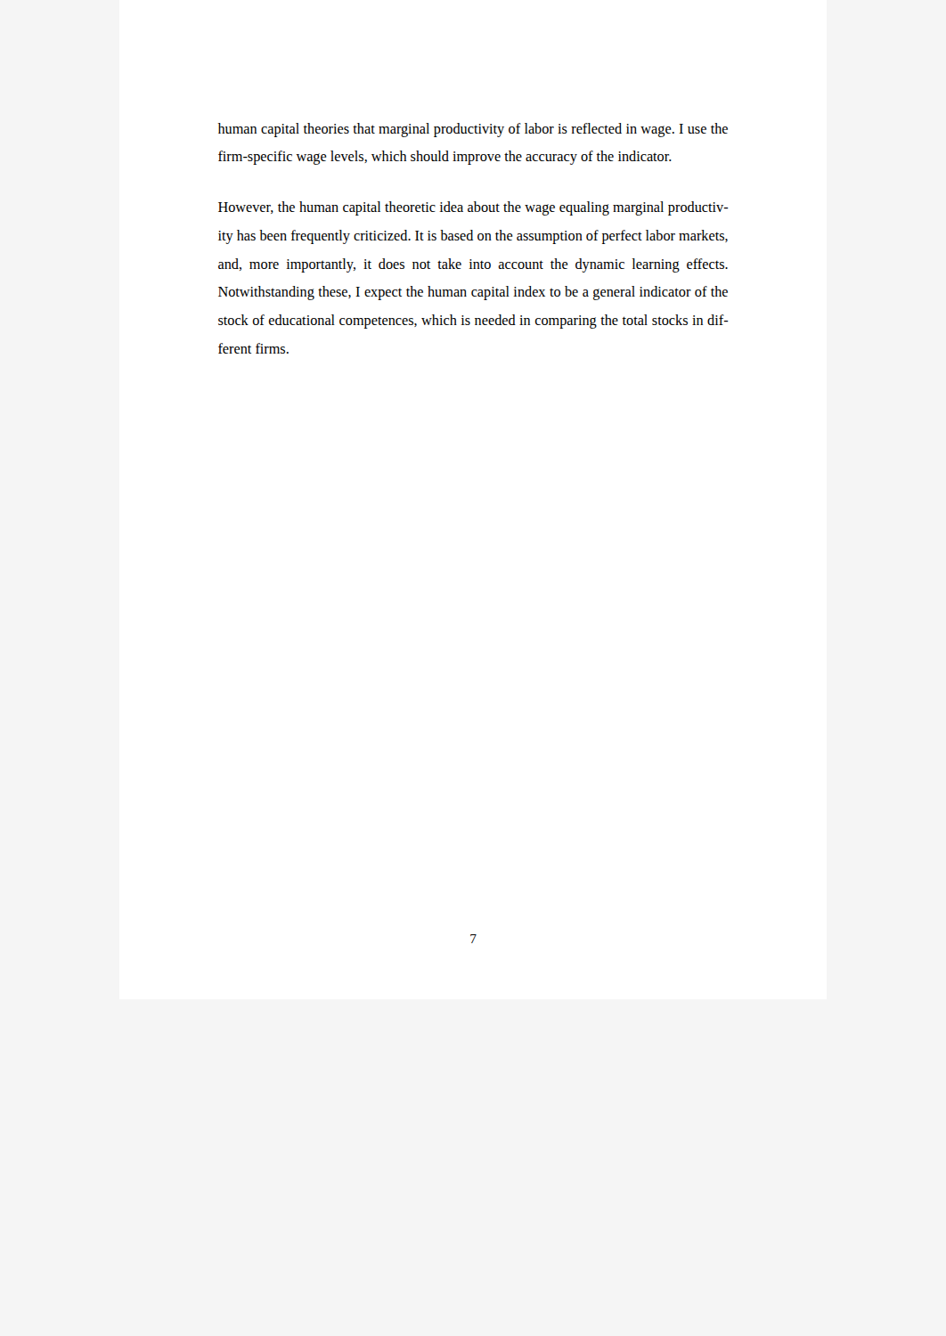human capital theories that marginal productivity of labor is reflected in wage. I use the firm-specific wage levels, which should improve the accuracy of the indicator.
However, the human capital theoretic idea about the wage equaling marginal productivity has been frequently criticized. It is based on the assumption of perfect labor markets, and, more importantly, it does not take into account the dynamic learning effects. Notwithstanding these, I expect the human capital index to be a general indicator of the stock of educational competences, which is needed in comparing the total stocks in different firms.
7